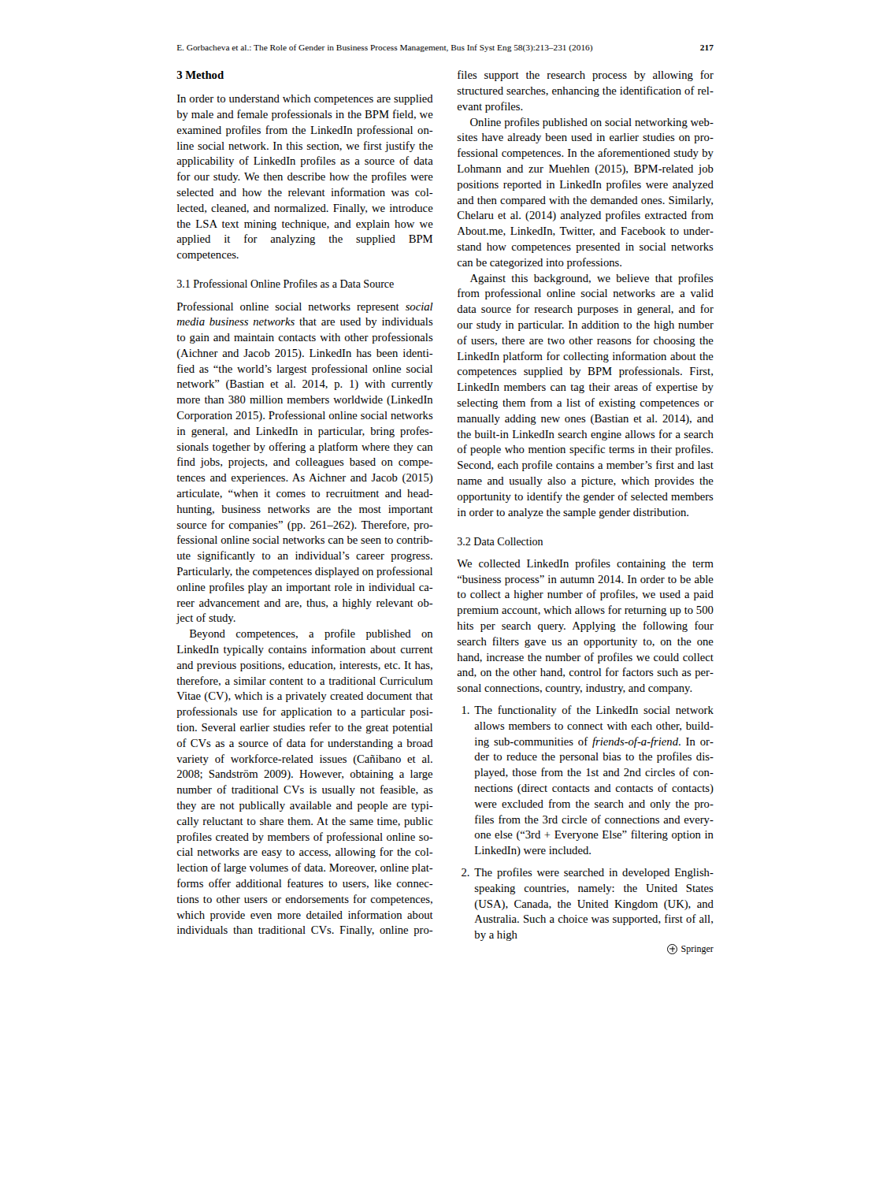E. Gorbacheva et al.: The Role of Gender in Business Process Management, Bus Inf Syst Eng 58(3):213–231 (2016) 217
3 Method
In order to understand which competences are supplied by male and female professionals in the BPM field, we examined profiles from the LinkedIn professional online social network. In this section, we first justify the applicability of LinkedIn profiles as a source of data for our study. We then describe how the profiles were selected and how the relevant information was collected, cleaned, and normalized. Finally, we introduce the LSA text mining technique, and explain how we applied it for analyzing the supplied BPM competences.
3.1 Professional Online Profiles as a Data Source
Professional online social networks represent social media business networks that are used by individuals to gain and maintain contacts with other professionals (Aichner and Jacob 2015). LinkedIn has been identified as “the world’s largest professional online social network” (Bastian et al. 2014, p. 1) with currently more than 380 million members worldwide (LinkedIn Corporation 2015). Professional online social networks in general, and LinkedIn in particular, bring professionals together by offering a platform where they can find jobs, projects, and colleagues based on competences and experiences. As Aichner and Jacob (2015) articulate, “when it comes to recruitment and headhunting, business networks are the most important source for companies” (pp. 261–262). Therefore, professional online social networks can be seen to contribute significantly to an individual’s career progress. Particularly, the competences displayed on professional online profiles play an important role in individual career advancement and are, thus, a highly relevant object of study.
Beyond competences, a profile published on LinkedIn typically contains information about current and previous positions, education, interests, etc. It has, therefore, a similar content to a traditional Curriculum Vitae (CV), which is a privately created document that professionals use for application to a particular position. Several earlier studies refer to the great potential of CVs as a source of data for understanding a broad variety of workforce-related issues (Cañibano et al. 2008; Sandström 2009). However, obtaining a large number of traditional CVs is usually not feasible, as they are not publically available and people are typically reluctant to share them. At the same time, public profiles created by members of professional online social networks are easy to access, allowing for the collection of large volumes of data. Moreover, online platforms offer additional features to users, like connections to other users or endorsements for competences, which provide even more detailed information about individuals than traditional CVs. Finally, online profiles support the research process by allowing for structured searches, enhancing the identification of relevant profiles.
Online profiles published on social networking websites have already been used in earlier studies on professional competences. In the aforementioned study by Lohmann and zur Muehlen (2015), BPM-related job positions reported in LinkedIn profiles were analyzed and then compared with the demanded ones. Similarly, Chelaru et al. (2014) analyzed profiles extracted from About.me, LinkedIn, Twitter, and Facebook to understand how competences presented in social networks can be categorized into professions.
Against this background, we believe that profiles from professional online social networks are a valid data source for research purposes in general, and for our study in particular. In addition to the high number of users, there are two other reasons for choosing the LinkedIn platform for collecting information about the competences supplied by BPM professionals. First, LinkedIn members can tag their areas of expertise by selecting them from a list of existing competences or manually adding new ones (Bastian et al. 2014), and the built-in LinkedIn search engine allows for a search of people who mention specific terms in their profiles. Second, each profile contains a member’s first and last name and usually also a picture, which provides the opportunity to identify the gender of selected members in order to analyze the sample gender distribution.
3.2 Data Collection
We collected LinkedIn profiles containing the term “business process” in autumn 2014. In order to be able to collect a higher number of profiles, we used a paid premium account, which allows for returning up to 500 hits per search query. Applying the following four search filters gave us an opportunity to, on the one hand, increase the number of profiles we could collect and, on the other hand, control for factors such as personal connections, country, industry, and company.
The functionality of the LinkedIn social network allows members to connect with each other, building sub-communities of friends-of-a-friend. In order to reduce the personal bias to the profiles displayed, those from the 1st and 2nd circles of connections (direct contacts and contacts of contacts) were excluded from the search and only the profiles from the 3rd circle of connections and everyone else (“3rd + Everyone Else” filtering option in LinkedIn) were included.
The profiles were searched in developed English-speaking countries, namely: the United States (USA), Canada, the United Kingdom (UK), and Australia. Such a choice was supported, first of all, by a high
Springer